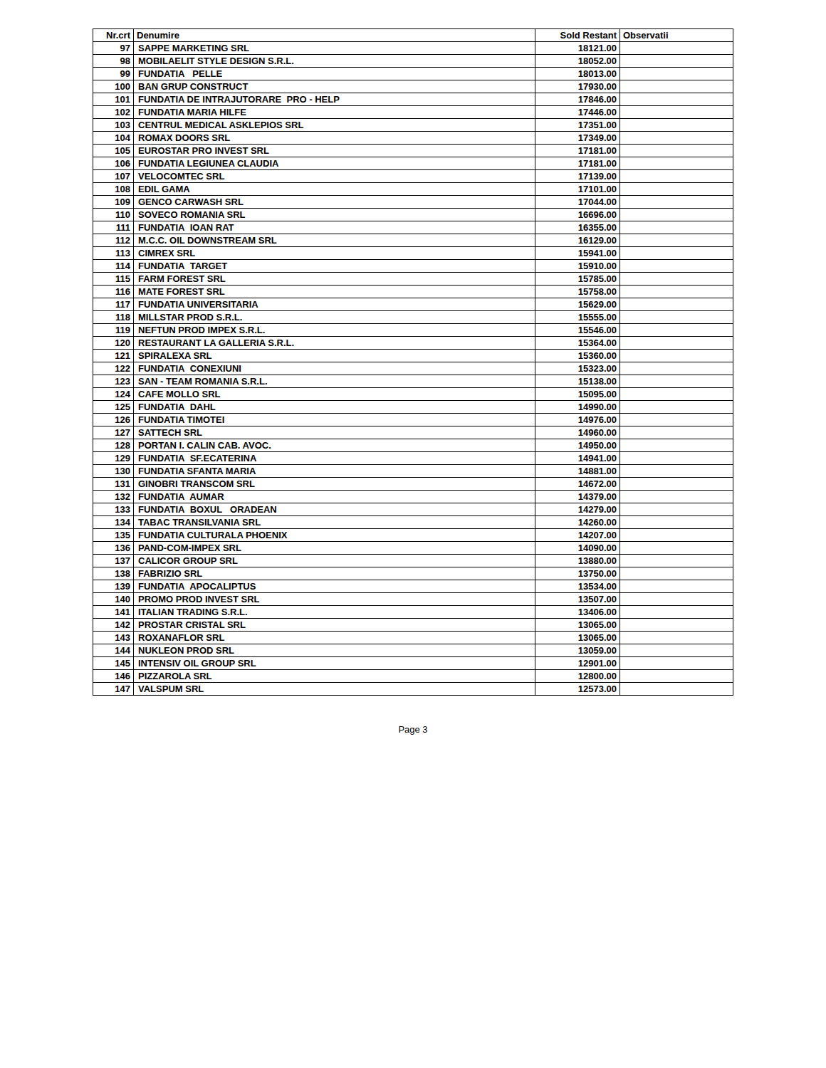Page 3
| Nr.crt | Denumire | Sold Restant | Observatii |
| --- | --- | --- | --- |
| 97 | SAPPE MARKETING SRL | 18121.00 | |
| 98 | MOBILAELIT STYLE DESIGN S.R.L. | 18052.00 | |
| 99 | FUNDATIA PELLE | 18013.00 | |
| 100 | BAN GRUP CONSTRUCT | 17930.00 | |
| 101 | FUNDATIA DE INTRAJUTORARE PRO - HELP | 17846.00 | |
| 102 | FUNDATIA MARIA HILFE | 17446.00 | |
| 103 | CENTRUL MEDICAL ASKLEPIOS SRL | 17351.00 | |
| 104 | ROMAX DOORS SRL | 17349.00 | |
| 105 | EUROSTAR PRO INVEST SRL | 17181.00 | |
| 106 | FUNDATIA LEGIUNEA CLAUDIA | 17181.00 | |
| 107 | VELOCOMTEC SRL | 17139.00 | |
| 108 | EDIL GAMA | 17101.00 | |
| 109 | GENCO CARWASH SRL | 17044.00 | |
| 110 | SOVECO ROMANIA SRL | 16696.00 | |
| 111 | FUNDATIA IOAN RAT | 16355.00 | |
| 112 | M.C.C. OIL DOWNSTREAM SRL | 16129.00 | |
| 113 | CIMREX SRL | 15941.00 | |
| 114 | FUNDATIA TARGET | 15910.00 | |
| 115 | FARM FOREST SRL | 15785.00 | |
| 116 | MATE FOREST SRL | 15758.00 | |
| 117 | FUNDATIA UNIVERSITARIA | 15629.00 | |
| 118 | MILLSTAR PROD S.R.L. | 15555.00 | |
| 119 | NEFTUN PROD IMPEX S.R.L. | 15546.00 | |
| 120 | RESTAURANT LA GALLERIA S.R.L. | 15364.00 | |
| 121 | SPIRALEXA SRL | 15360.00 | |
| 122 | FUNDATIA CONEXIUNI | 15323.00 | |
| 123 | SAN - TEAM ROMANIA S.R.L. | 15138.00 | |
| 124 | CAFE MOLLO SRL | 15095.00 | |
| 125 | FUNDATIA DAHL | 14990.00 | |
| 126 | FUNDATIA TIMOTEI | 14976.00 | |
| 127 | SATTECH SRL | 14960.00 | |
| 128 | PORTAN I. CALIN CAB. AVOC. | 14950.00 | |
| 129 | FUNDATIA SF.ECATERINA | 14941.00 | |
| 130 | FUNDATIA SFANTA MARIA | 14881.00 | |
| 131 | GINOBRI TRANSCOM SRL | 14672.00 | |
| 132 | FUNDATIA AUMAR | 14379.00 | |
| 133 | FUNDATIA BOXUL ORADEAN | 14279.00 | |
| 134 | TABAC TRANSILVANIA SRL | 14260.00 | |
| 135 | FUNDATIA CULTURALA PHOENIX | 14207.00 | |
| 136 | PAND-COM-IMPEX SRL | 14090.00 | |
| 137 | CALICOR GROUP SRL | 13880.00 | |
| 138 | FABRIZIO SRL | 13750.00 | |
| 139 | FUNDATIA APOCALIPTUS | 13534.00 | |
| 140 | PROMO PROD INVEST SRL | 13507.00 | |
| 141 | ITALIAN TRADING S.R.L. | 13406.00 | |
| 142 | PROSTAR CRISTAL SRL | 13065.00 | |
| 143 | ROXANAFLOR SRL | 13065.00 | |
| 144 | NUKLEON PROD SRL | 13059.00 | |
| 145 | INTENSIV OIL GROUP SRL | 12901.00 | |
| 146 | PIZZAROLA SRL | 12800.00 | |
| 147 | VALSPUM SRL | 12573.00 | |